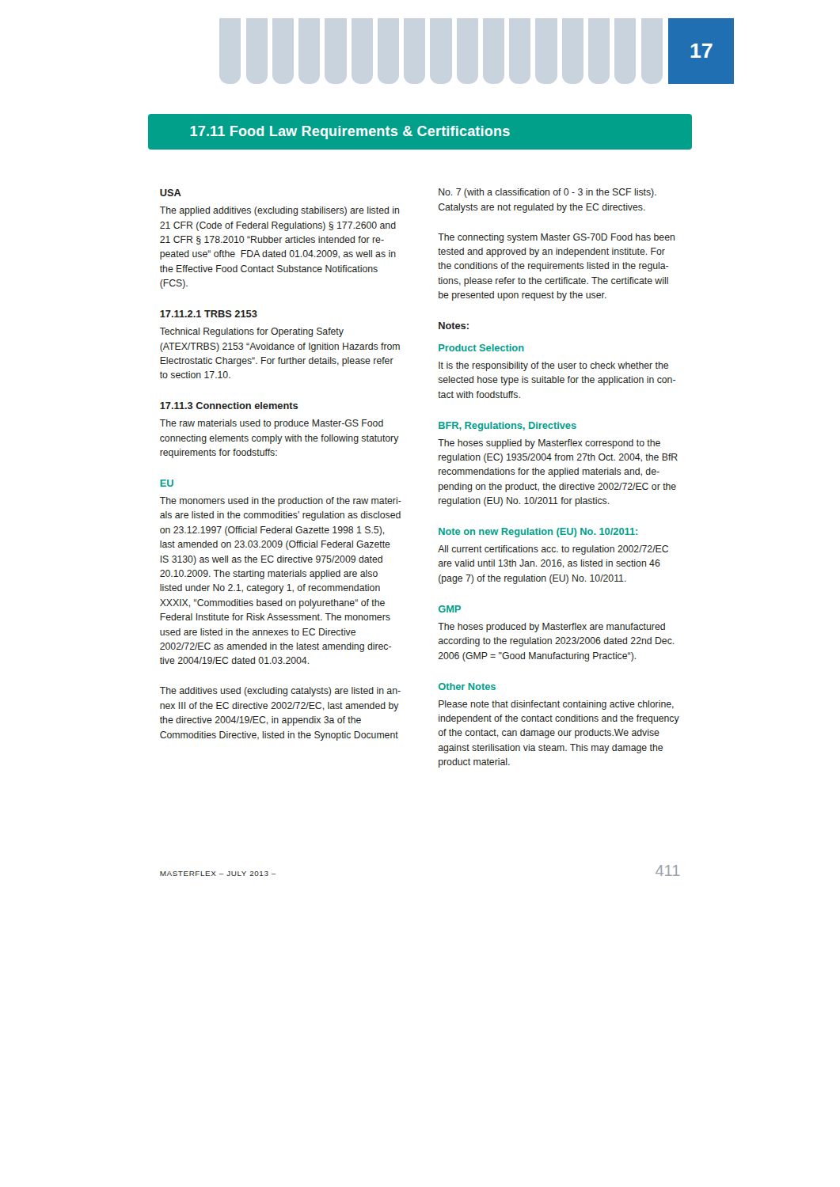17
17.11 Food Law Requirements & Certifications
USA
The applied additives (excluding stabilisers) are listed in 21 CFR (Code of Federal Regulations) § 177.2600 and 21 CFR § 178.2010 “Rubber articles intended for repeated use“ ofthe FDA dated 01.04.2009, as well as in the Effective Food Contact Substance Notifications (FCS).
17.11.2.1 TRBS 2153
Technical Regulations for Operating Safety (ATEX/TRBS) 2153 “Avoidance of Ignition Hazards from Electrostatic Charges“. For further details, please refer to section 17.10.
17.11.3 Connection elements
The raw materials used to produce Master-GS Food connecting elements comply with the following statutory requirements for foodstuffs:
EU
The monomers used in the production of the raw materials are listed in the commodities' regulation as disclosed on 23.12.1997 (Official Federal Gazette 1998 1 S.5), last amended on 23.03.2009 (Official Federal Gazette IS 3130) as well as the EC directive 975/2009 dated 20.10.2009. The starting materials applied are also listed under No 2.1, category 1, of recommendation XXXIX, “Commodities based on polyurethane“ of the Federal Institute for Risk Assessment. The monomers used are listed in the annexes to EC Directive 2002/72/EC as amended in the latest amending directive 2004/19/EC dated 01.03.2004.
The additives used (excluding catalysts) are listed in annex III of the EC directive 2002/72/EC, last amended by the directive 2004/19/EC, in appendix 3a of the Commodities Directive, listed in the Synoptic Document No. 7 (with a classification of 0 - 3 in the SCF lists). Catalysts are not regulated by the EC directives.
The connecting system Master GS-70D Food has been tested and approved by an independent institute. For the conditions of the requirements listed in the regulations, please refer to the certificate. The certificate will be presented upon request by the user.
Notes:
Product Selection
It is the responsibility of the user to check whether the selected hose type is suitable for the application in contact with foodstuffs.
BFR, Regulations, Directives
The hoses supplied by Masterflex correspond to the regulation (EC) 1935/2004 from 27th Oct. 2004, the BfR recommendations for the applied materials and, depending on the product, the directive 2002/72/EC or the regulation (EU) No. 10/2011 for plastics.
Note on new Regulation (EU) No. 10/2011:
All current certifications acc. to regulation 2002/72/EC are valid until 13th Jan. 2016, as listed in section 46 (page 7) of the regulation (EU) No. 10/2011.
GMP
The hoses produced by Masterflex are manufactured according to the regulation 2023/2006 dated 22nd Dec. 2006 (GMP = "Good Manufacturing Practice“).
Other Notes
Please note that disinfectant containing active chlorine, independent of the contact conditions and the frequency of the contact, can damage our products.We advise against sterilisation via steam. This may damage the product material.
Masterflex – July 2013 –
411